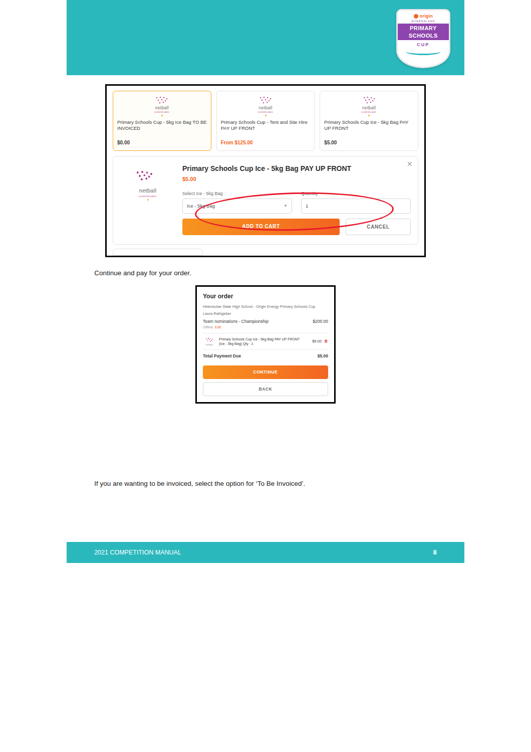origin
Queensland
PRIMARY
SCHOOLS
CUP
netball
Queensland
Primary Schools Cup - 5kg Ice Bag TO BE INVOICED
$0.00
netball
Queensland
Primary Schools Cup - Tent and Site Hire PAY UP FRONT
From $125.00
netball
Queensland
Primary Schools Cup Ice - 5kg Bag PAY UP FRONT
$5.00
✕
netball
Queensland
Primary Schools Cup Ice - 5kg Bag PAY UP FRONT
$5.00
Select Ice - 5kg Bag
Ice - 5kg Bag▼
Quantity
1
ADD TO CART
CANCEL
Continue and pay for your order.
Your order
Helensvlae State High School - Origin Energy Primary Schools Cup
Laura Rathgeber
Team nominations - Championship$200.00
Offline Edit
netball
Primary Schools Cup Ice - 5kg Bag PAY UP FRONT
(Ice - 5kg Bag) Qty : 1
$5.00 🗑
Total Payment Due$5.00
CONTINUE
BACK
If you are wanting to be invoiced, select the option for ‘To Be Invoiced’.
2021 COMPETITION MANUAL
8